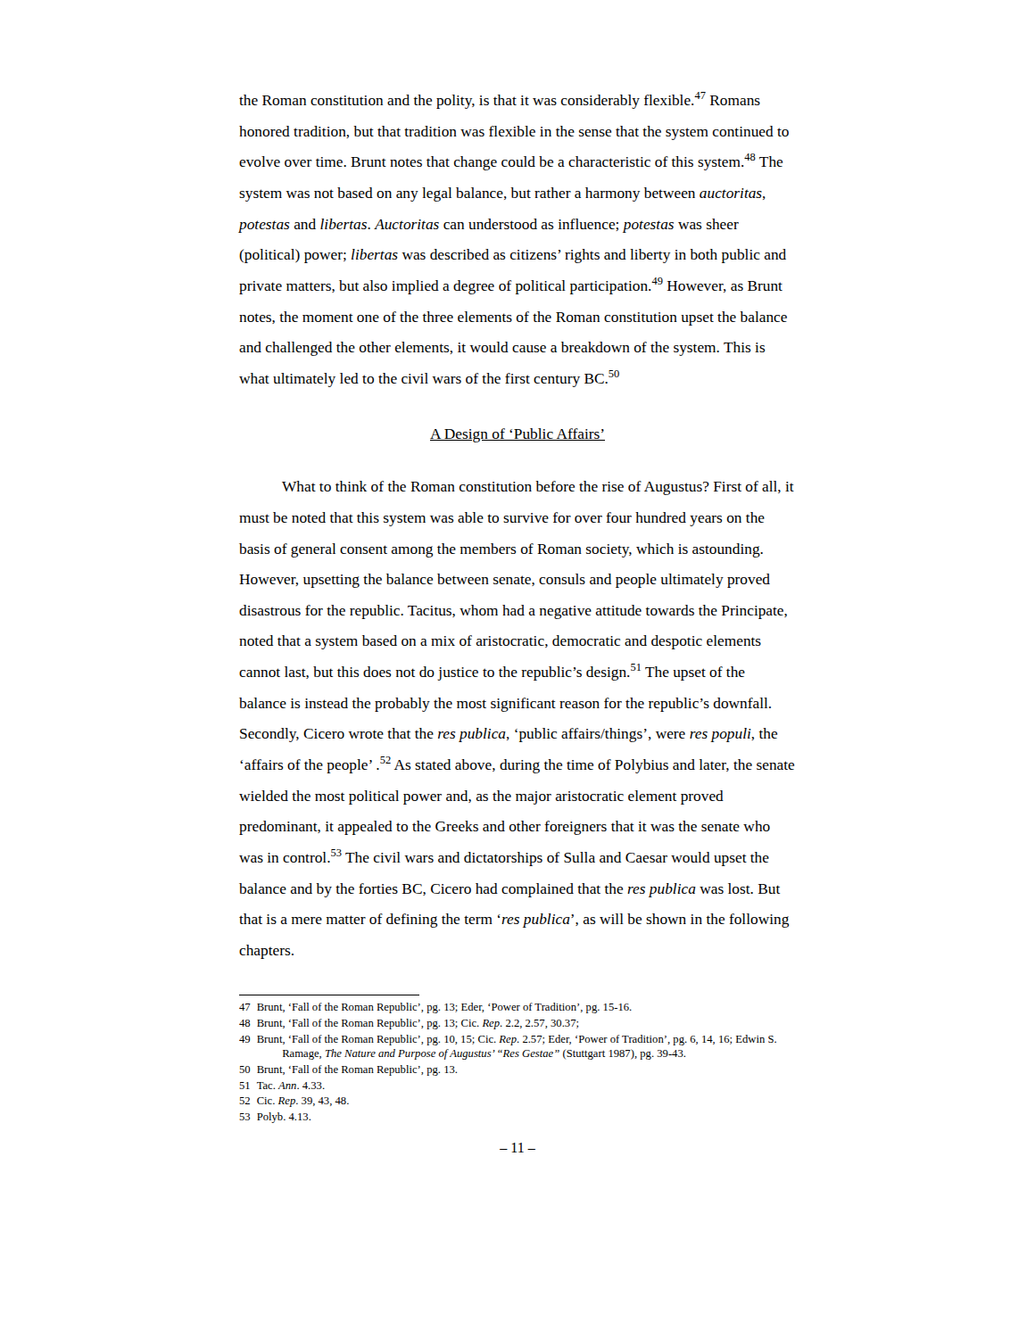the Roman constitution and the polity, is that it was considerably flexible.47 Romans honored tradition, but that tradition was flexible in the sense that the system continued to evolve over time. Brunt notes that change could be a characteristic of this system.48 The system was not based on any legal balance, but rather a harmony between auctoritas, potestas and libertas. Auctoritas can understood as influence; potestas was sheer (political) power; libertas was described as citizens’ rights and liberty in both public and private matters, but also implied a degree of political participation.49 However, as Brunt notes, the moment one of the three elements of the Roman constitution upset the balance and challenged the other elements, it would cause a breakdown of the system. This is what ultimately led to the civil wars of the first century BC.50
A Design of ‘Public Affairs’
What to think of the Roman constitution before the rise of Augustus? First of all, it must be noted that this system was able to survive for over four hundred years on the basis of general consent among the members of Roman society, which is astounding. However, upsetting the balance between senate, consuls and people ultimately proved disastrous for the republic. Tacitus, whom had a negative attitude towards the Principate, noted that a system based on a mix of aristocratic, democratic and despotic elements cannot last, but this does not do justice to the republic’s design.51 The upset of the balance is instead the probably the most significant reason for the republic’s downfall. Secondly, Cicero wrote that the res publica, ‘public affairs/things’, were res populi, the ‘affairs of the people’ .52 As stated above, during the time of Polybius and later, the senate wielded the most political power and, as the major aristocratic element proved predominant, it appealed to the Greeks and other foreigners that it was the senate who was in control.53 The civil wars and dictatorships of Sulla and Caesar would upset the balance and by the forties BC, Cicero had complained that the res publica was lost. But that is a mere matter of defining the term ‘res publica’, as will be shown in the following chapters.
47 Brunt, ‘Fall of the Roman Republic’, pg. 13; Eder, ‘Power of Tradition’, pg. 15-16.
48 Brunt, ‘Fall of the Roman Republic’, pg. 13; Cic. Rep. 2.2, 2.57, 30.37;
49 Brunt, ‘Fall of the Roman Republic’, pg. 10, 15; Cic. Rep. 2.57; Eder, ‘Power of Tradition’, pg. 6, 14, 16; Edwin S.Ramage, The Nature and Purpose of Augustus’ “Res Gestae” (Stuttgart 1987), pg. 39-43.
50 Brunt, ‘Fall of the Roman Republic’, pg. 13.
51 Tac. Ann. 4.33.
52 Cic. Rep. 39, 43, 48.
53 Polyb. 4.13.
– 11 –